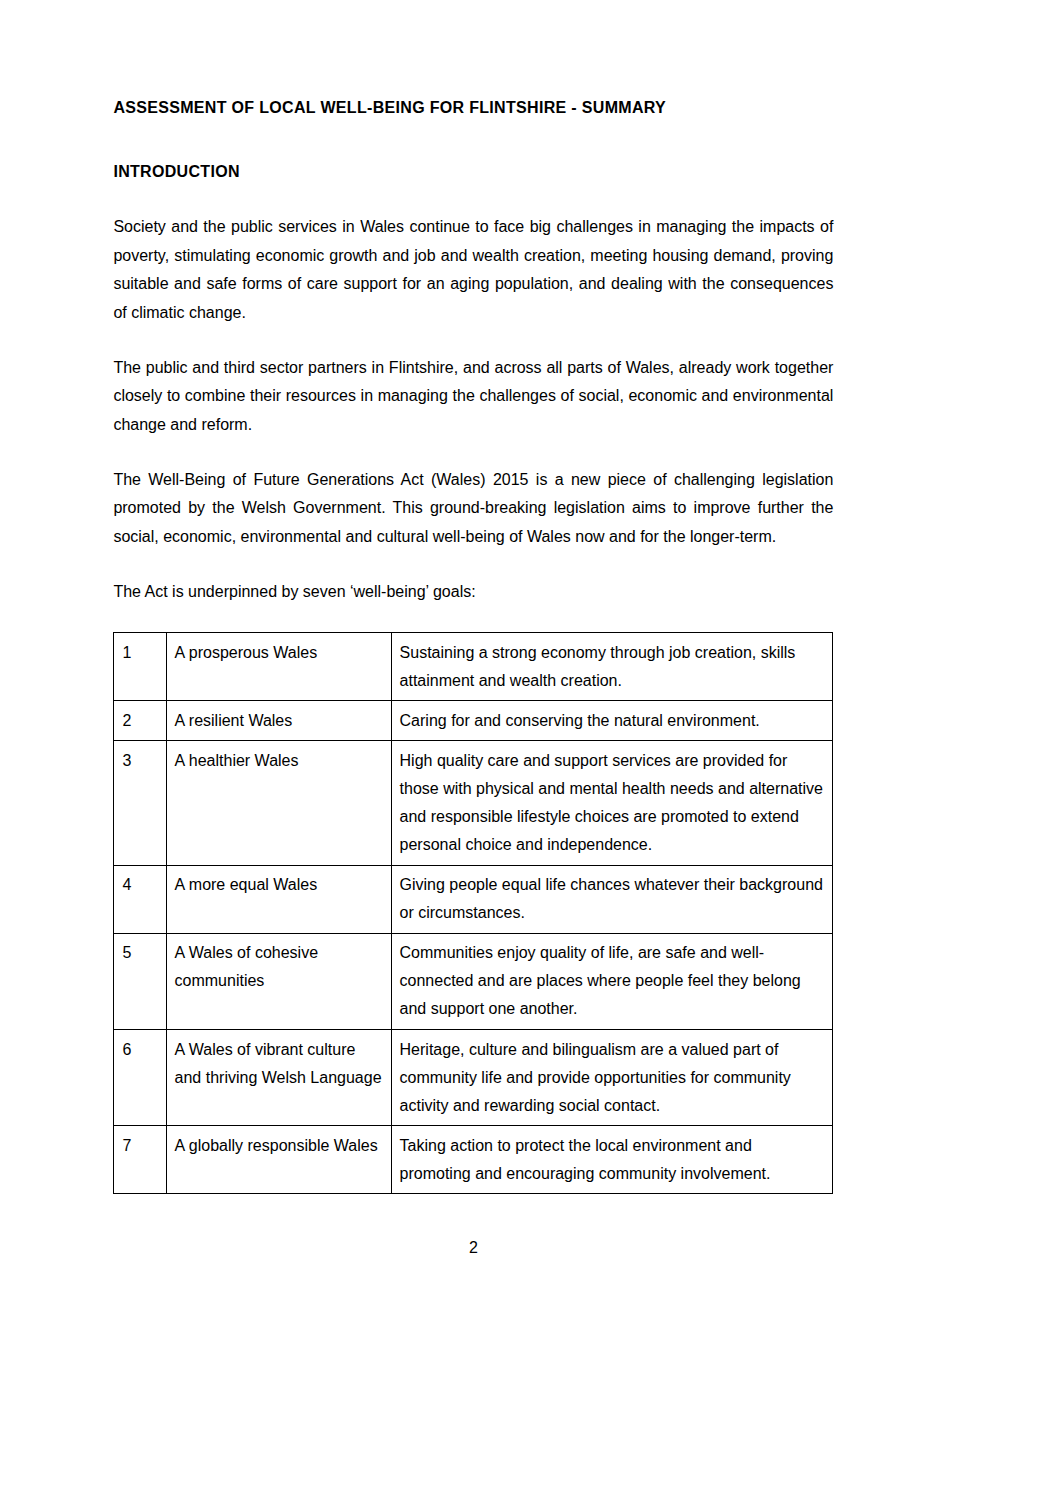ASSESSMENT OF LOCAL WELL-BEING FOR FLINTSHIRE - SUMMARY
INTRODUCTION
Society and the public services in Wales continue to face big challenges in managing the impacts of poverty, stimulating economic growth and job and wealth creation, meeting housing demand, proving suitable and safe forms of care support for an aging population, and dealing with the consequences of climatic change.
The public and third sector partners in Flintshire, and across all parts of Wales, already work together closely to combine their resources in managing the challenges of social, economic and environmental change and reform.
The Well-Being of Future Generations Act (Wales) 2015 is a new piece of challenging legislation promoted by the Welsh Government. This ground-breaking legislation aims to improve further the social, economic, environmental and cultural well-being of Wales now and for the longer-term.
The Act is underpinned by seven ‘well-being’ goals:
| 1 | A prosperous Wales | Sustaining a strong economy through job creation, skills attainment and wealth creation. |
| 2 | A resilient Wales | Caring for and conserving the natural environment. |
| 3 | A healthier Wales | High quality care and support services are provided for those with physical and mental health needs and alternative and responsible lifestyle choices are promoted to extend personal choice and independence. |
| 4 | A more equal Wales | Giving people equal life chances whatever their background or circumstances. |
| 5 | A Wales of cohesive communities | Communities enjoy quality of life, are safe and well-connected and are places where people feel they belong and support one another. |
| 6 | A Wales of vibrant culture and thriving Welsh Language | Heritage, culture and bilingualism are a valued part of community life and provide opportunities for community activity and rewarding social contact. |
| 7 | A globally responsible Wales | Taking action to protect the local environment and promoting and encouraging community involvement. |
2